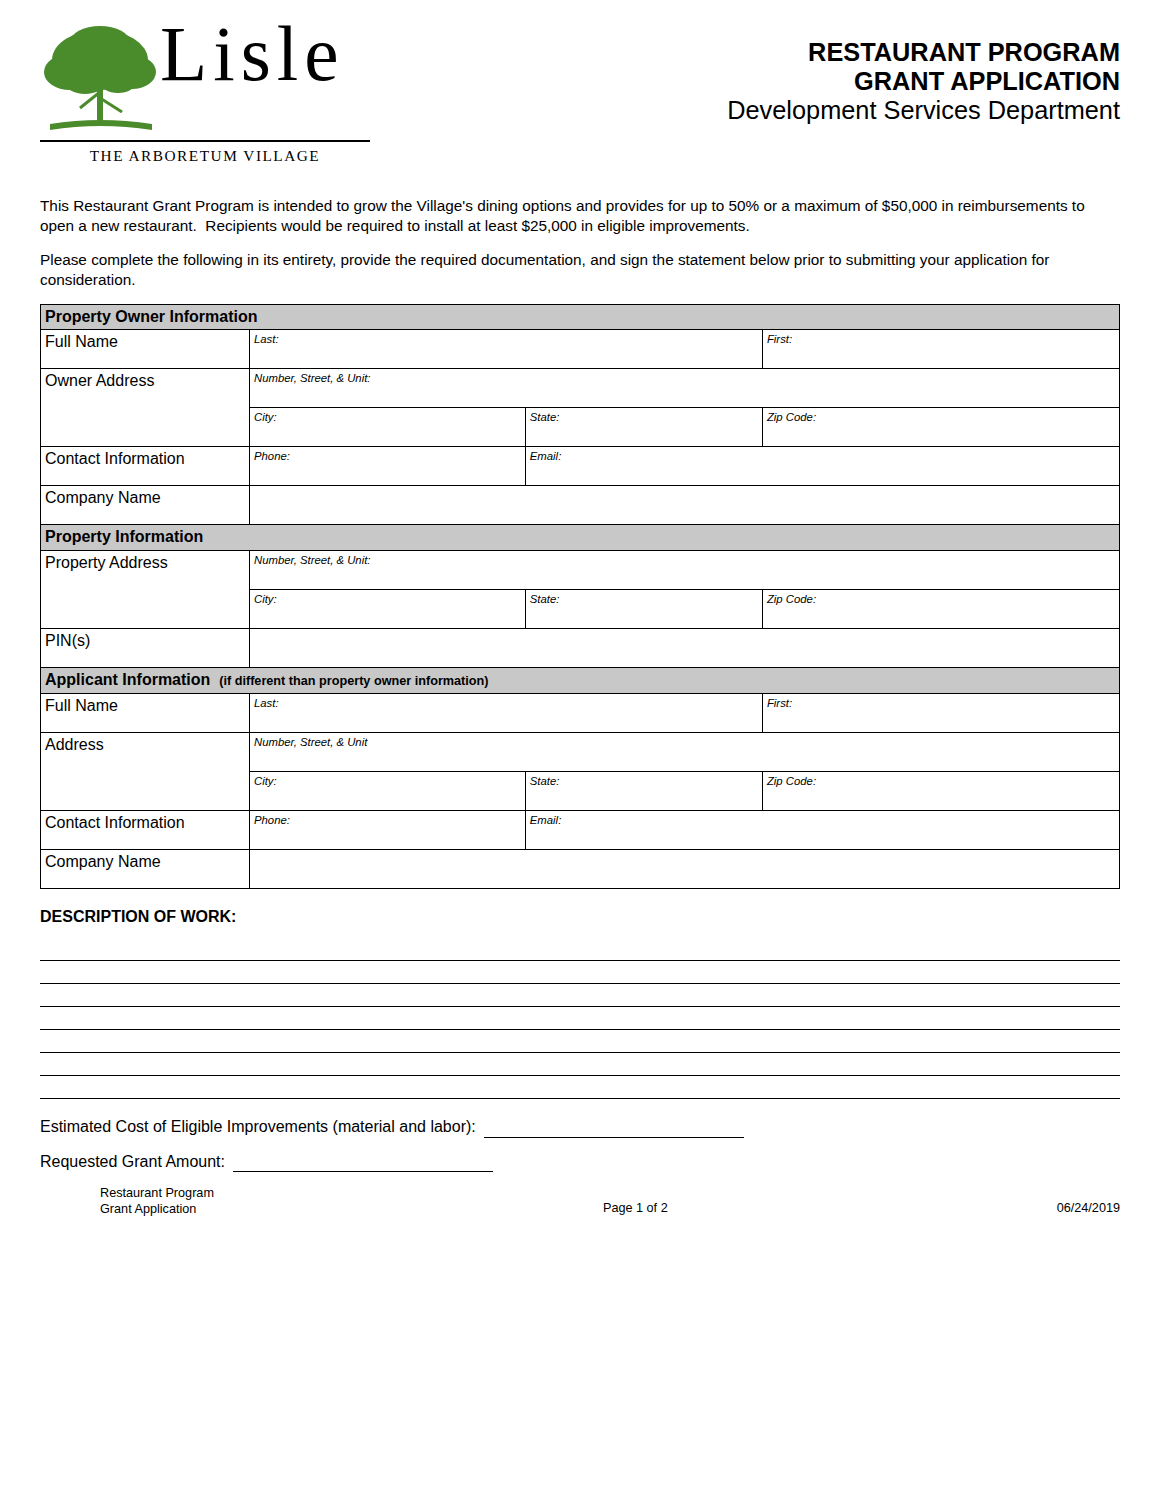Lisle
THE ARBORETUM VILLAGE
RESTAURANT PROGRAM
GRANT APPLICATION
Development Services Department
This Restaurant Grant Program is intended to grow the Village's dining options and provides for up to 50% or a maximum of $50,000 in reimbursements to open a new restaurant. Recipients would be required to install at least $25,000 in eligible improvements.
Please complete the following in its entirety, provide the required documentation, and sign the statement below prior to submitting your application for consideration.
| Property Owner Information |
| Full Name | Last: | First: |
| Owner Address | Number, Street, & Unit: |
| City: | State: | Zip Code: |
| Contact Information | Phone: | Email: |
| Company Name | |
| Property Information |
| Property Address | Number, Street, & Unit: |
| City: | State: | Zip Code: |
| PIN(s) | |
| Applicant Information (if different than property owner information) |
| Full Name | Last: | First: |
| Address | Number, Street, & Unit |
| City: | State: | Zip Code: |
| Contact Information | Phone: | Email: |
| Company Name | |
DESCRIPTION OF WORK:
Estimated Cost of Eligible Improvements (material and labor):
Requested Grant Amount:
Restaurant Program
Grant Application
Page 1 of 2
06/24/2019